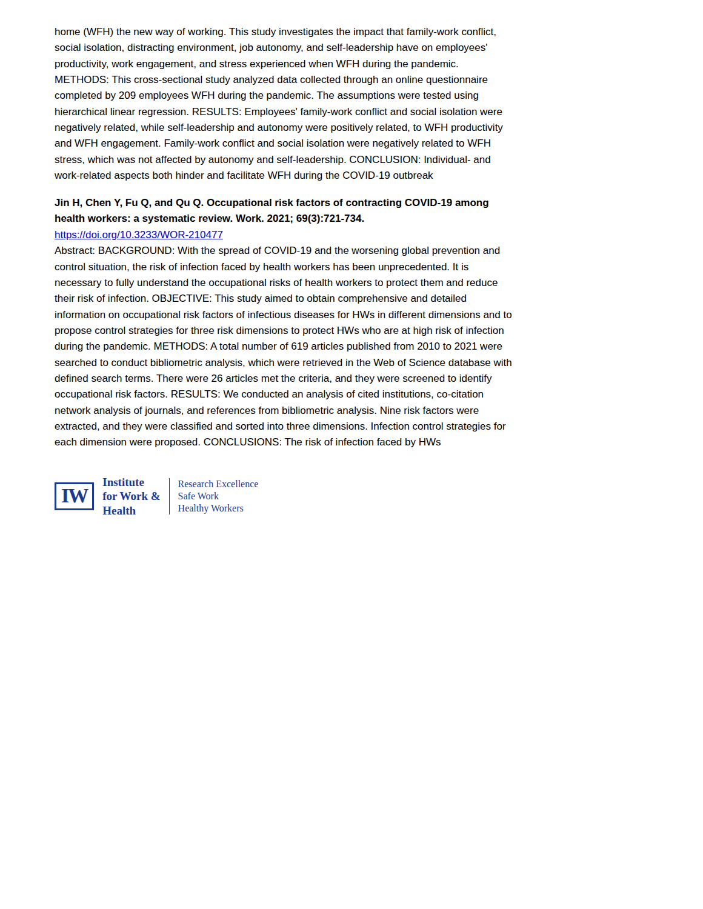home (WFH) the new way of working. This study investigates the impact that family-work conflict, social isolation, distracting environment, job autonomy, and self-leadership have on employees' productivity, work engagement, and stress experienced when WFH during the pandemic. METHODS: This cross-sectional study analyzed data collected through an online questionnaire completed by 209 employees WFH during the pandemic. The assumptions were tested using hierarchical linear regression. RESULTS: Employees' family-work conflict and social isolation were negatively related, while self-leadership and autonomy were positively related, to WFH productivity and WFH engagement. Family-work conflict and social isolation were negatively related to WFH stress, which was not affected by autonomy and self-leadership. CONCLUSION: Individual- and work-related aspects both hinder and facilitate WFH during the COVID-19 outbreak
Jin H, Chen Y, Fu Q, and Qu Q. Occupational risk factors of contracting COVID-19 among health workers: a systematic review. Work. 2021; 69(3):721-734.
https://doi.org/10.3233/WOR-210477
Abstract: BACKGROUND: With the spread of COVID-19 and the worsening global prevention and control situation, the risk of infection faced by health workers has been unprecedented. It is necessary to fully understand the occupational risks of health workers to protect them and reduce their risk of infection. OBJECTIVE: This study aimed to obtain comprehensive and detailed information on occupational risk factors of infectious diseases for HWs in different dimensions and to propose control strategies for three risk dimensions to protect HWs who are at high risk of infection during the pandemic. METHODS: A total number of 619 articles published from 2010 to 2021 were searched to conduct bibliometric analysis, which were retrieved in the Web of Science database with defined search terms. There were 26 articles met the criteria, and they were screened to identify occupational risk factors. RESULTS: We conducted an analysis of cited institutions, co-citation network analysis of journals, and references from bibliometric analysis. Nine risk factors were extracted, and they were classified and sorted into three dimensions. Infection control strategies for each dimension were proposed. CONCLUSIONS: The risk of infection faced by HWs
IW Institute
for Work &
Health Research Excellence
Safe Work
Healthy Workers